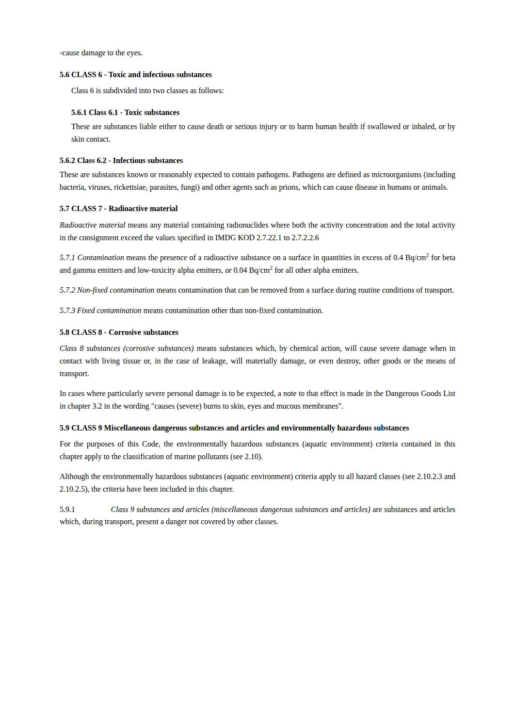-cause damage to the eyes.
5.6 CLASS 6 - Toxic and infectious substances
Class 6 is subdivided into two classes as follows:
5.6.1 Class 6.1 - Toxic substances
These are substances liable either to cause death or serious injury or to harm human health if swallowed or inhaled, or by skin contact.
5.6.2 Class 6.2 - Infectious substances
These are substances known or reasonably expected to contain pathogens. Pathogens are defined as microorganisms (including bacteria, viruses, rickettsiae, parasites, fungi) and other agents such as prions, which can cause disease in humans or animals.
5.7 CLASS 7 - Radioactive material
Radioactive material means any material containing radionuclides where both the activity concentration and the total activity in the consignment exceed the values specified in IMDG KOD 2.7.22.1 to 2.7.2.2.6
5.7.1 Contamination means the presence of a radioactive substance on a surface in quantities in excess of 0.4 Bq/cm2 for beta and gamma emitters and low-toxicity alpha emitters, or 0.04 Bq/cm2 for all other alpha emitters.
5.7.2 Non-fixed contamination means contamination that can be removed from a surface during routine conditions of transport.
5.7.3 Fixed contamination means contamination other than non-fixed contamination.
5.8 CLASS 8 - Corrosive substances
Class 8 substances (corrosive substances) means substances which, by chemical action, will cause severe damage when in contact with living tissue or, in the case of leakage, will materially damage, or even destroy, other goods or the means of transport.
In cases where particularly severe personal damage is to be expected, a note to that effect is made in the Dangerous Goods List in chapter 3.2 in the wording "causes (severe) burns to skin, eyes and mucous membranes".
5.9 CLASS 9 Miscellaneous dangerous substances and articles and environmentally hazardous substances
For the purposes of this Code, the environmentally hazardous substances (aquatic environment) criteria contained in this chapter apply to the classification of marine pollutants (see 2.10).
Although the environmentally hazardous substances (aquatic environment) criteria apply to all hazard classes (see 2.10.2.3 and 2.10.2.5), the criteria have been included in this chapter.
5.9.1 Class 9 substances and articles (miscellaneous dangerous substances and articles) are substances and articles which, during transport, present a danger not covered by other classes.